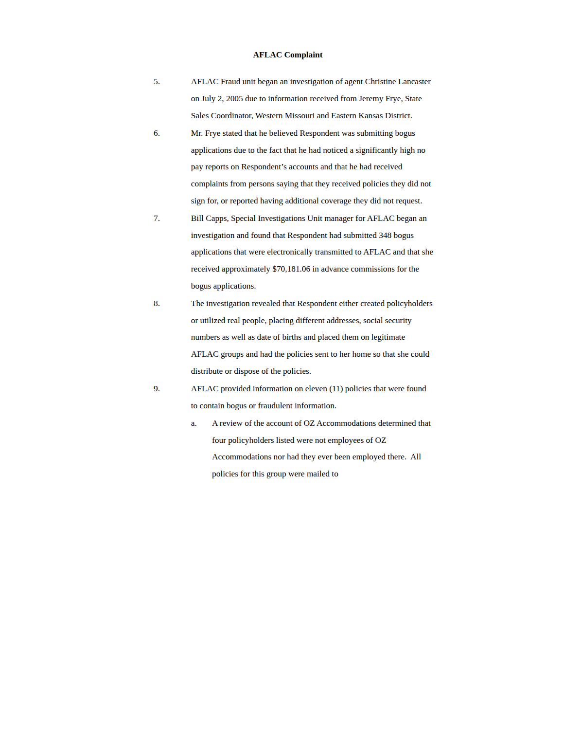AFLAC Complaint
5. AFLAC Fraud unit began an investigation of agent Christine Lancaster on July 2, 2005 due to information received from Jeremy Frye, State Sales Coordinator, Western Missouri and Eastern Kansas District.
6. Mr. Frye stated that he believed Respondent was submitting bogus applications due to the fact that he had noticed a significantly high no pay reports on Respondent’s accounts and that he had received complaints from persons saying that they received policies they did not sign for, or reported having additional coverage they did not request.
7. Bill Capps, Special Investigations Unit manager for AFLAC began an investigation and found that Respondent had submitted 348 bogus applications that were electronically transmitted to AFLAC and that she received approximately $70,181.06 in advance commissions for the bogus applications.
8. The investigation revealed that Respondent either created policyholders or utilized real people, placing different addresses, social security numbers as well as date of births and placed them on legitimate AFLAC groups and had the policies sent to her home so that she could distribute or dispose of the policies.
9. AFLAC provided information on eleven (11) policies that were found to contain bogus or fraudulent information.
a. A review of the account of OZ Accommodations determined that four policyholders listed were not employees of OZ Accommodations nor had they ever been employed there. All policies for this group were mailed to